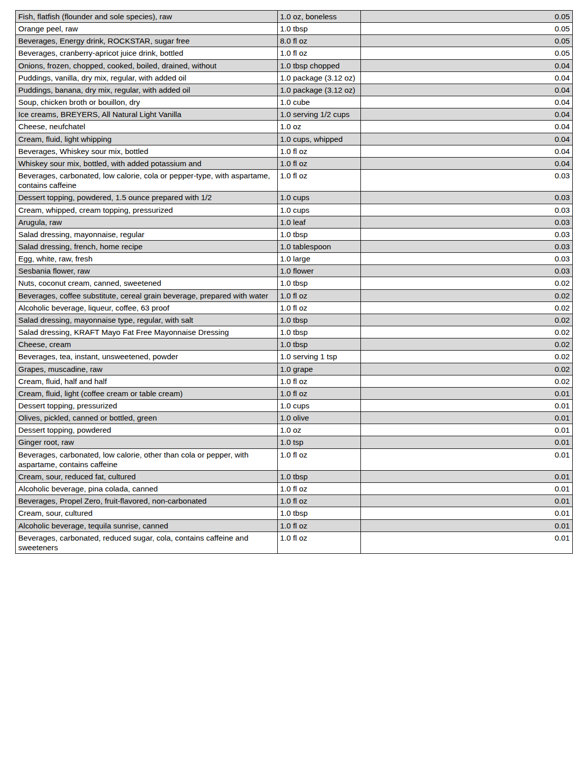| Fish, flatfish (flounder and sole species), raw | 1.0 oz, boneless | 0.05 |
| Orange peel, raw | 1.0 tbsp | 0.05 |
| Beverages, Energy drink, ROCKSTAR, sugar free | 8.0 fl oz | 0.05 |
| Beverages, cranberry-apricot juice drink, bottled | 1.0 fl oz | 0.05 |
| Onions, frozen, chopped, cooked, boiled, drained, without | 1.0 tbsp chopped | 0.04 |
| Puddings, vanilla, dry mix, regular, with added oil | 1.0 package (3.12 oz) | 0.04 |
| Puddings, banana, dry mix, regular, with added oil | 1.0 package (3.12 oz) | 0.04 |
| Soup, chicken broth or bouillon, dry | 1.0 cube | 0.04 |
| Ice creams, BREYERS, All Natural Light Vanilla | 1.0 serving 1/2 cups | 0.04 |
| Cheese, neufchatel | 1.0 oz | 0.04 |
| Cream, fluid, light whipping | 1.0 cups, whipped | 0.04 |
| Beverages, Whiskey sour mix, bottled | 1.0 fl oz | 0.04 |
| Whiskey sour mix, bottled, with added potassium and | 1.0 fl oz | 0.04 |
| Beverages, carbonated, low calorie, cola or pepper-type, with aspartame, contains caffeine | 1.0 fl oz | 0.03 |
| Dessert topping, powdered, 1.5 ounce prepared with 1/2 | 1.0 cups | 0.03 |
| Cream, whipped, cream topping, pressurized | 1.0 cups | 0.03 |
| Arugula, raw | 1.0 leaf | 0.03 |
| Salad dressing, mayonnaise, regular | 1.0 tbsp | 0.03 |
| Salad dressing, french, home recipe | 1.0 tablespoon | 0.03 |
| Egg, white, raw, fresh | 1.0 large | 0.03 |
| Sesbania flower, raw | 1.0 flower | 0.03 |
| Nuts, coconut cream, canned, sweetened | 1.0 tbsp | 0.02 |
| Beverages, coffee substitute, cereal grain beverage, prepared with water | 1.0 fl oz | 0.02 |
| Alcoholic beverage, liqueur, coffee, 63 proof | 1.0 fl oz | 0.02 |
| Salad dressing, mayonnaise type, regular, with salt | 1.0 tbsp | 0.02 |
| Salad dressing, KRAFT Mayo Fat Free Mayonnaise Dressing | 1.0 tbsp | 0.02 |
| Cheese, cream | 1.0 tbsp | 0.02 |
| Beverages, tea, instant, unsweetened, powder | 1.0 serving 1 tsp | 0.02 |
| Grapes, muscadine, raw | 1.0 grape | 0.02 |
| Cream, fluid, half and half | 1.0 fl oz | 0.02 |
| Cream, fluid, light (coffee cream or table cream) | 1.0 fl oz | 0.01 |
| Dessert topping, pressurized | 1.0 cups | 0.01 |
| Olives, pickled, canned or bottled, green | 1.0 olive | 0.01 |
| Dessert topping, powdered | 1.0 oz | 0.01 |
| Ginger root, raw | 1.0 tsp | 0.01 |
| Beverages, carbonated, low calorie, other than cola or pepper, with aspartame, contains caffeine | 1.0 fl oz | 0.01 |
| Cream, sour, reduced fat, cultured | 1.0 tbsp | 0.01 |
| Alcoholic beverage, pina colada, canned | 1.0 fl oz | 0.01 |
| Beverages, Propel Zero, fruit-flavored, non-carbonated | 1.0 fl oz | 0.01 |
| Cream, sour, cultured | 1.0 tbsp | 0.01 |
| Alcoholic beverage, tequila sunrise, canned | 1.0 fl oz | 0.01 |
| Beverages, carbonated, reduced sugar, cola, contains caffeine and sweeteners | 1.0 fl oz | 0.01 |